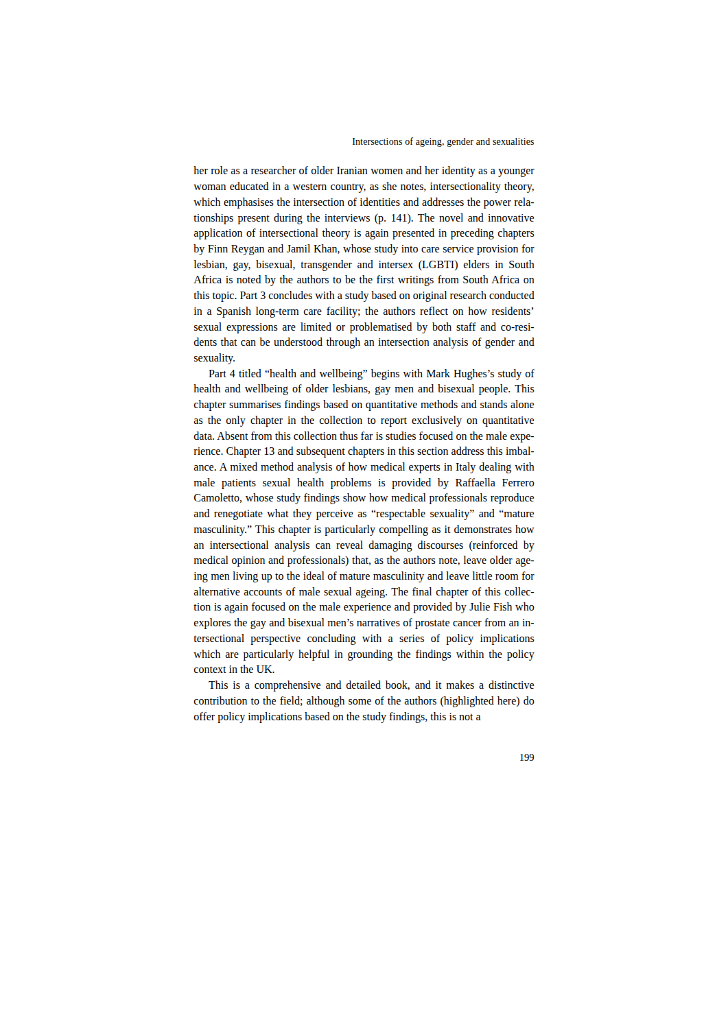Intersections of ageing, gender and sexualities
her role as a researcher of older Iranian women and her identity as a younger woman educated in a western country, as she notes, intersectionality theory, which emphasises the intersection of identities and addresses the power relationships present during the interviews (p. 141). The novel and innovative application of intersectional theory is again presented in preceding chapters by Finn Reygan and Jamil Khan, whose study into care service provision for lesbian, gay, bisexual, transgender and intersex (LGBTI) elders in South Africa is noted by the authors to be the first writings from South Africa on this topic. Part 3 concludes with a study based on original research conducted in a Spanish long-term care facility; the authors reflect on how residents’ sexual expressions are limited or problematised by both staff and co-residents that can be understood through an intersection analysis of gender and sexuality.
Part 4 titled “health and wellbeing” begins with Mark Hughes’s study of health and wellbeing of older lesbians, gay men and bisexual people. This chapter summarises findings based on quantitative methods and stands alone as the only chapter in the collection to report exclusively on quantitative data. Absent from this collection thus far is studies focused on the male experience. Chapter 13 and subsequent chapters in this section address this imbalance. A mixed method analysis of how medical experts in Italy dealing with male patients sexual health problems is provided by Raffaella Ferrero Camoletto, whose study findings show how medical professionals reproduce and renegotiate what they perceive as “respectable sexuality” and “mature masculinity.” This chapter is particularly compelling as it demonstrates how an intersectional analysis can reveal damaging discourses (reinforced by medical opinion and professionals) that, as the authors note, leave older ageing men living up to the ideal of mature masculinity and leave little room for alternative accounts of male sexual ageing. The final chapter of this collection is again focused on the male experience and provided by Julie Fish who explores the gay and bisexual men’s narratives of prostate cancer from an intersectional perspective concluding with a series of policy implications which are particularly helpful in grounding the findings within the policy context in the UK.
This is a comprehensive and detailed book, and it makes a distinctive contribution to the field; although some of the authors (highlighted here) do offer policy implications based on the study findings, this is not a
199